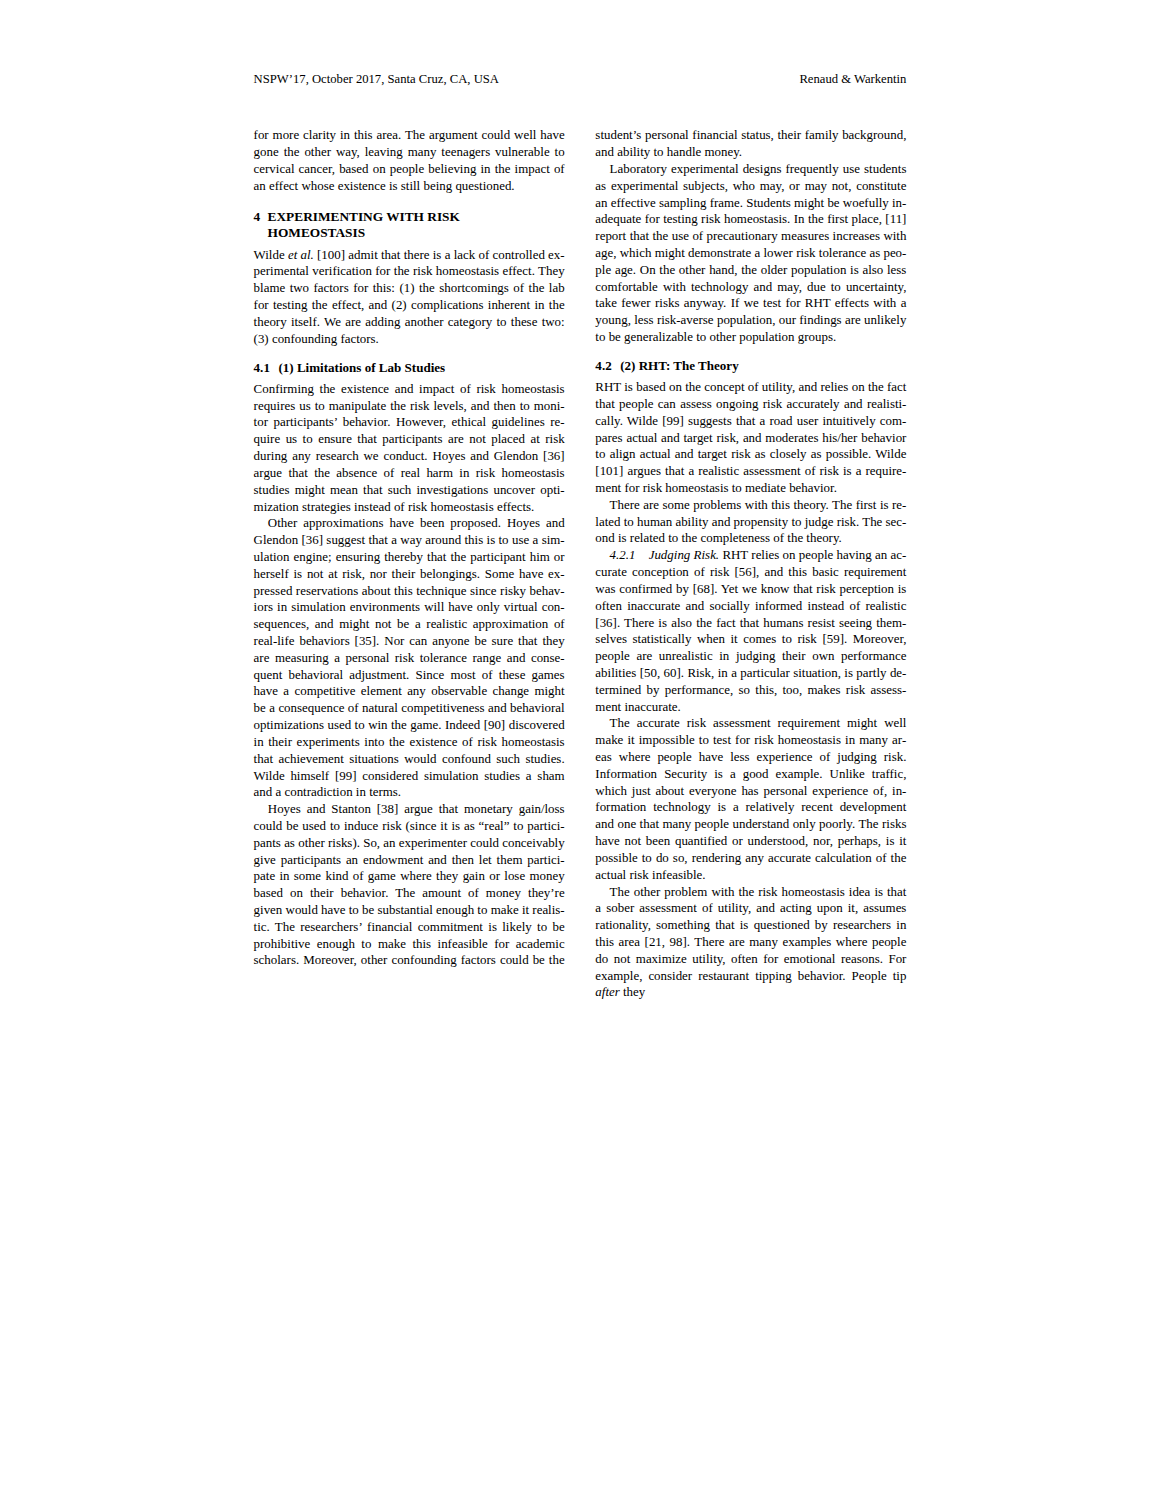NSPW’17, October 2017, Santa Cruz, CA, USA Renaud & Warkentin
for more clarity in this area. The argument could well have gone the other way, leaving many teenagers vulnerable to cervical cancer, based on people believing in the impact of an effect whose existence is still being questioned.
4 EXPERIMENTING WITH RISKHOMEOSTASIS
Wilde et al. [100] admit that there is a lack of controlled experimental verification for the risk homeostasis effect. They blame two factors for this: (1) the shortcomings of the lab for testing the effect, and (2) complications inherent in the theory itself. We are adding another category to these two: (3) confounding factors.
4.1(1) Limitations of Lab Studies
Confirming the existence and impact of risk homeostasis requires us to manipulate the risk levels, and then to monitor participants’ behavior. However, ethical guidelines require us to ensure that participants are not placed at risk during any research we conduct. Hoyes and Glendon [36] argue that the absence of real harm in risk homeostasis studies might mean that such investigations uncover optimization strategies instead of risk homeostasis effects.
Other approximations have been proposed. Hoyes and Glendon [36] suggest that a way around this is to use a simulation engine; ensuring thereby that the participant him or herself is not at risk, nor their belongings. Some have expressed reservations about this technique since risky behaviors in simulation environments will have only virtual consequences, and might not be a realistic approximation of real-life behaviors [35]. Nor can anyone be sure that they are measuring a personal risk tolerance range and consequent behavioral adjustment. Since most of these games have a competitive element any observable change might be a consequence of natural competitiveness and behavioral optimizations used to win the game. Indeed [90] discovered in their experiments into the existence of risk homeostasis that achievement situations would confound such studies. Wilde himself [99] considered simulation studies a sham and a contradiction in terms.
Hoyes and Stanton [38] argue that monetary gain/loss could be used to induce risk (since it is as “real” to participants as other risks). So, an experimenter could conceivably give participants an endowment and then let them participate in some kind of game where they gain or lose money based on their behavior. The amount of money they’re given would have to be substantial enough to make it realistic. The researchers’ financial commitment is likely to be prohibitive enough to make this infeasible for academic scholars. Moreover, other confounding factors could be the student’s personal financial status, their family background, and ability to handle money.
Laboratory experimental designs frequently use students as experimental subjects, who may, or may not, constitute an effective sampling frame. Students might be woefully inadequate for testing risk homeostasis. In the first place, [11] report that the use of precautionary measures increases with age, which might demonstrate a lower risk tolerance as people age. On the other hand, the older population is also less comfortable with technology and may, due to uncertainty, take fewer risks anyway. If we test for RHT effects with a young, less risk-averse population, our findings are unlikely to be generalizable to other population groups.
4.2(2) RHT: The Theory
RHT is based on the concept of utility, and relies on the fact that people can assess ongoing risk accurately and realistically. Wilde [99] suggests that a road user intuitively compares actual and target risk, and moderates his/her behavior to align actual and target risk as closely as possible. Wilde [101] argues that a realistic assessment of risk is a requirement for risk homeostasis to mediate behavior.
There are some problems with this theory. The first is related to human ability and propensity to judge risk. The second is related to the completeness of the theory.
4.2.1 Judging Risk. RHT relies on people having an accurate conception of risk [56], and this basic requirement was confirmed by [68]. Yet we know that risk perception is often inaccurate and socially informed instead of realistic [36]. There is also the fact that humans resist seeing themselves statistically when it comes to risk [59]. Moreover, people are unrealistic in judging their own performance abilities [50, 60]. Risk, in a particular situation, is partly determined by performance, so this, too, makes risk assessment inaccurate.
The accurate risk assessment requirement might well make it impossible to test for risk homeostasis in many areas where people have less experience of judging risk. Information Security is a good example. Unlike traffic, which just about everyone has personal experience of, information technology is a relatively recent development and one that many people understand only poorly. The risks have not been quantified or understood, nor, perhaps, is it possible to do so, rendering any accurate calculation of the actual risk infeasible.
The other problem with the risk homeostasis idea is that a sober assessment of utility, and acting upon it, assumes rationality, something that is questioned by researchers in this area [21, 98]. There are many examples where people do not maximize utility, often for emotional reasons. For example, consider restaurant tipping behavior. People tip after they